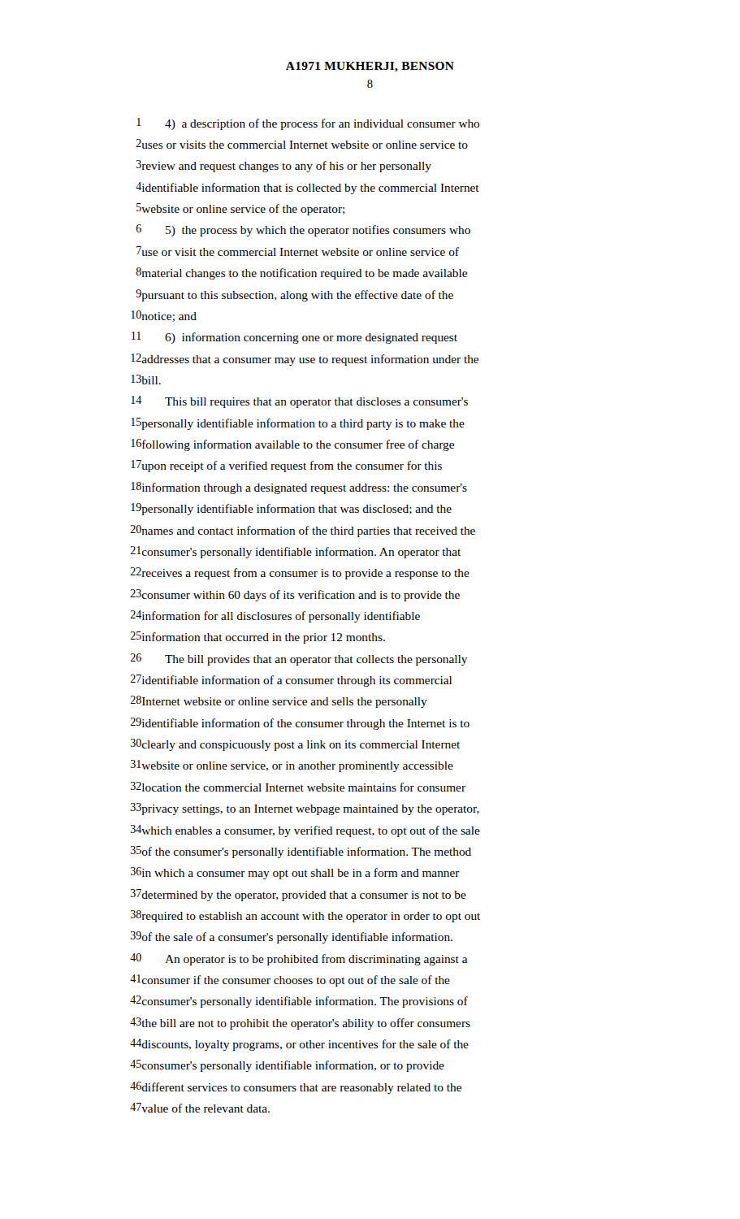A1971 MUKHERJI, BENSON
8
| 1 | 4) a description of the process for an individual consumer who |
| 2 | uses or visits the commercial Internet website or online service to |
| 3 | review and request changes to any of his or her personally |
| 4 | identifiable information that is collected by the commercial Internet |
| 5 | website or online service of the operator; |
| 6 | 5) the process by which the operator notifies consumers who |
| 7 | use or visit the commercial Internet website or online service of |
| 8 | material changes to the notification required to be made available |
| 9 | pursuant to this subsection, along with the effective date of the |
| 10 | notice; and |
| 11 | 6) information concerning one or more designated request |
| 12 | addresses that a consumer may use to request information under the |
| 13 | bill. |
| 14 | This bill requires that an operator that discloses a consumer's |
| 15 | personally identifiable information to a third party is to make the |
| 16 | following information available to the consumer free of charge |
| 17 | upon receipt of a verified request from the consumer for this |
| 18 | information through a designated request address: the consumer's |
| 19 | personally identifiable information that was disclosed; and the |
| 20 | names and contact information of the third parties that received the |
| 21 | consumer's personally identifiable information. An operator that |
| 22 | receives a request from a consumer is to provide a response to the |
| 23 | consumer within 60 days of its verification and is to provide the |
| 24 | information for all disclosures of personally identifiable |
| 25 | information that occurred in the prior 12 months. |
| 26 | The bill provides that an operator that collects the personally |
| 27 | identifiable information of a consumer through its commercial |
| 28 | Internet website or online service and sells the personally |
| 29 | identifiable information of the consumer through the Internet is to |
| 30 | clearly and conspicuously post a link on its commercial Internet |
| 31 | website or online service, or in another prominently accessible |
| 32 | location the commercial Internet website maintains for consumer |
| 33 | privacy settings, to an Internet webpage maintained by the operator, |
| 34 | which enables a consumer, by verified request, to opt out of the sale |
| 35 | of the consumer's personally identifiable information. The method |
| 36 | in which a consumer may opt out shall be in a form and manner |
| 37 | determined by the operator, provided that a consumer is not to be |
| 38 | required to establish an account with the operator in order to opt out |
| 39 | of the sale of a consumer's personally identifiable information. |
| 40 | An operator is to be prohibited from discriminating against a |
| 41 | consumer if the consumer chooses to opt out of the sale of the |
| 42 | consumer's personally identifiable information. The provisions of |
| 43 | the bill are not to prohibit the operator's ability to offer consumers |
| 44 | discounts, loyalty programs, or other incentives for the sale of the |
| 45 | consumer's personally identifiable information, or to provide |
| 46 | different services to consumers that are reasonably related to the |
| 47 | value of the relevant data. |